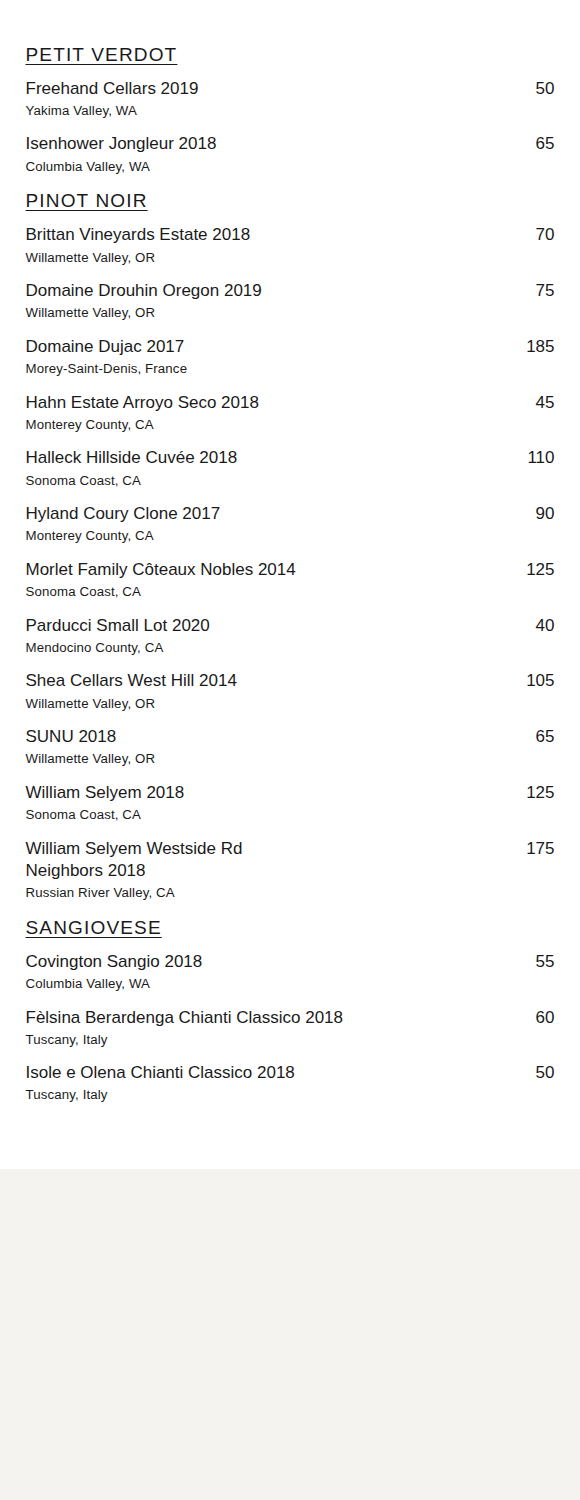Petit Verdot
Freehand Cellars 2019 Yakima Valley, WA 50
Isenhower Jongleur 2018 Columbia Valley, WA 65
Pinot Noir
Brittan Vineyards Estate 2018 Willamette Valley, OR 70
Domaine Drouhin Oregon 2019 Willamette Valley, OR 75
Domaine Dujac 2017 Morey-Saint-Denis, France 185
Hahn Estate Arroyo Seco 2018 Monterey County, CA 45
Halleck Hillside Cuvée 2018 Sonoma Coast, CA 110
Hyland Coury Clone 2017 Monterey County, CA 90
Morlet Family Côteaux Nobles 2014 Sonoma Coast, CA 125
Parducci Small Lot 2020 Mendocino County, CA 40
Shea Cellars West Hill 2014 Willamette Valley, OR 105
SUNU 2018 Willamette Valley, OR 65
William Selyem 2018 Sonoma Coast, CA 125
William Selyem Westside Rd
Neighbors 2018 Russian River Valley, CA 175
Sangiovese
Covington Sangio 2018 Columbia Valley, WA 55
Fèlsina Berardenga Chianti Classico 2018 Tuscany, Italy 60
Isole e Olena Chianti Classico 2018 Tuscany, Italy 50